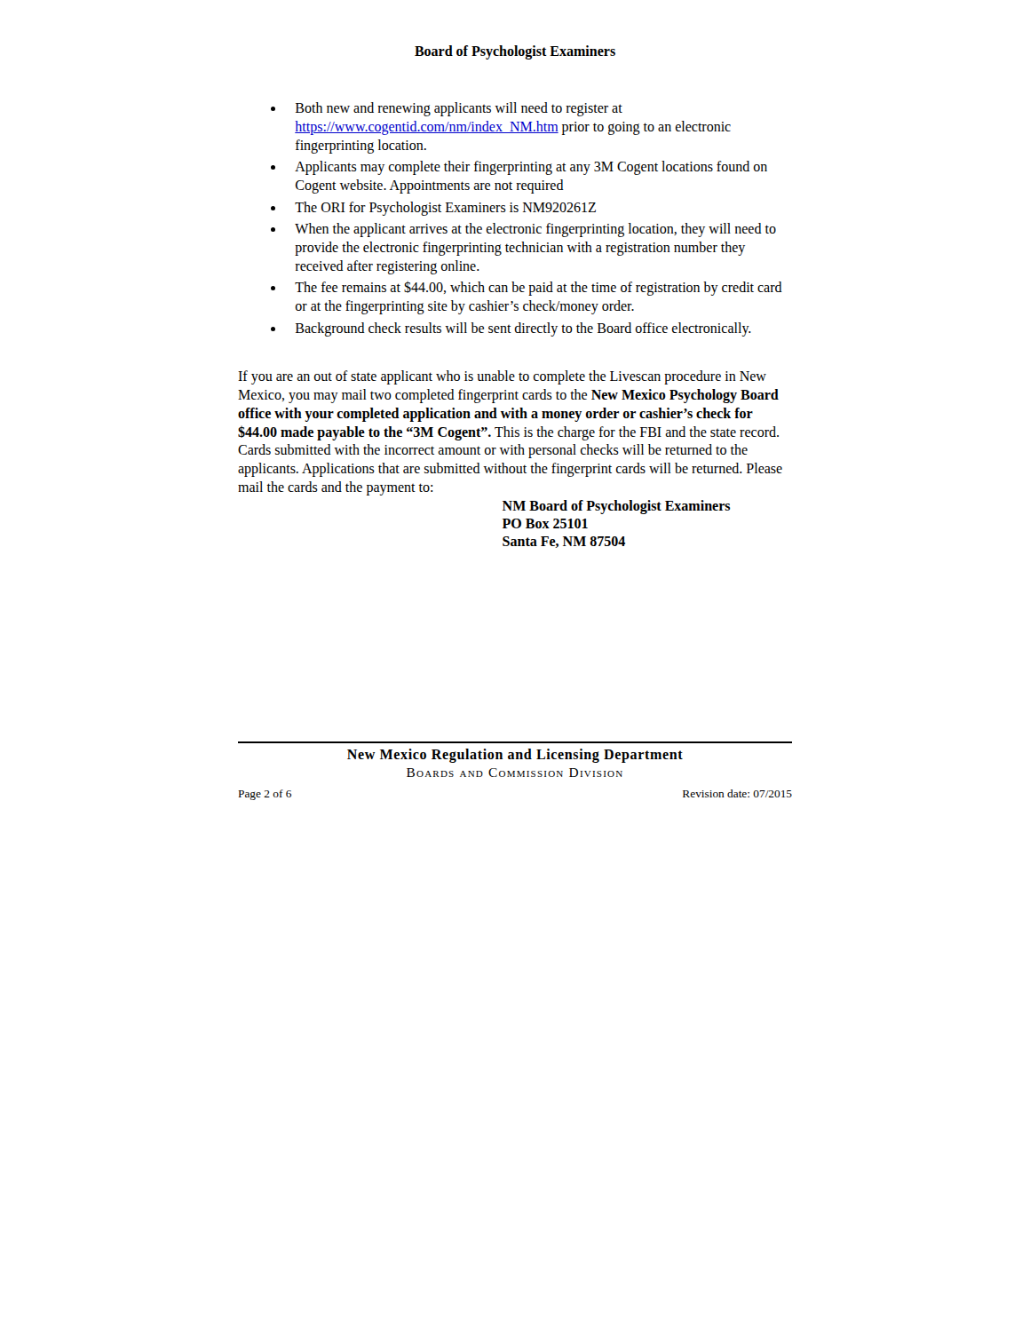Board of Psychologist Examiners
Both new and renewing applicants will need to register at https://www.cogentid.com/nm/index_NM.htm prior to going to an electronic fingerprinting location.
Applicants may complete their fingerprinting at any 3M Cogent locations found on Cogent website. Appointments are not required
The ORI for Psychologist Examiners is NM920261Z
When the applicant arrives at the electronic fingerprinting location, they will need to provide the electronic fingerprinting technician with a registration number they received after registering online.
The fee remains at $44.00, which can be paid at the time of registration by credit card or at the fingerprinting site by cashier’s check/money order.
Background check results will be sent directly to the Board office electronically.
If you are an out of state applicant who is unable to complete the Livescan procedure in New Mexico, you may mail two completed fingerprint cards to the New Mexico Psychology Board office with your completed application and with a money order or cashier’s check for $44.00 made payable to the “3M Cogent”. This is the charge for the FBI and the state record. Cards submitted with the incorrect amount or with personal checks will be returned to the applicants. Applications that are submitted without the fingerprint cards will be returned. Please mail the cards and the payment to:
NM Board of Psychologist Examiners
PO Box 25101
Santa Fe, NM 87504
New Mexico Regulation and Licensing Department
Boards and Commission Division
Page 2 of 6 Revision date: 07/2015